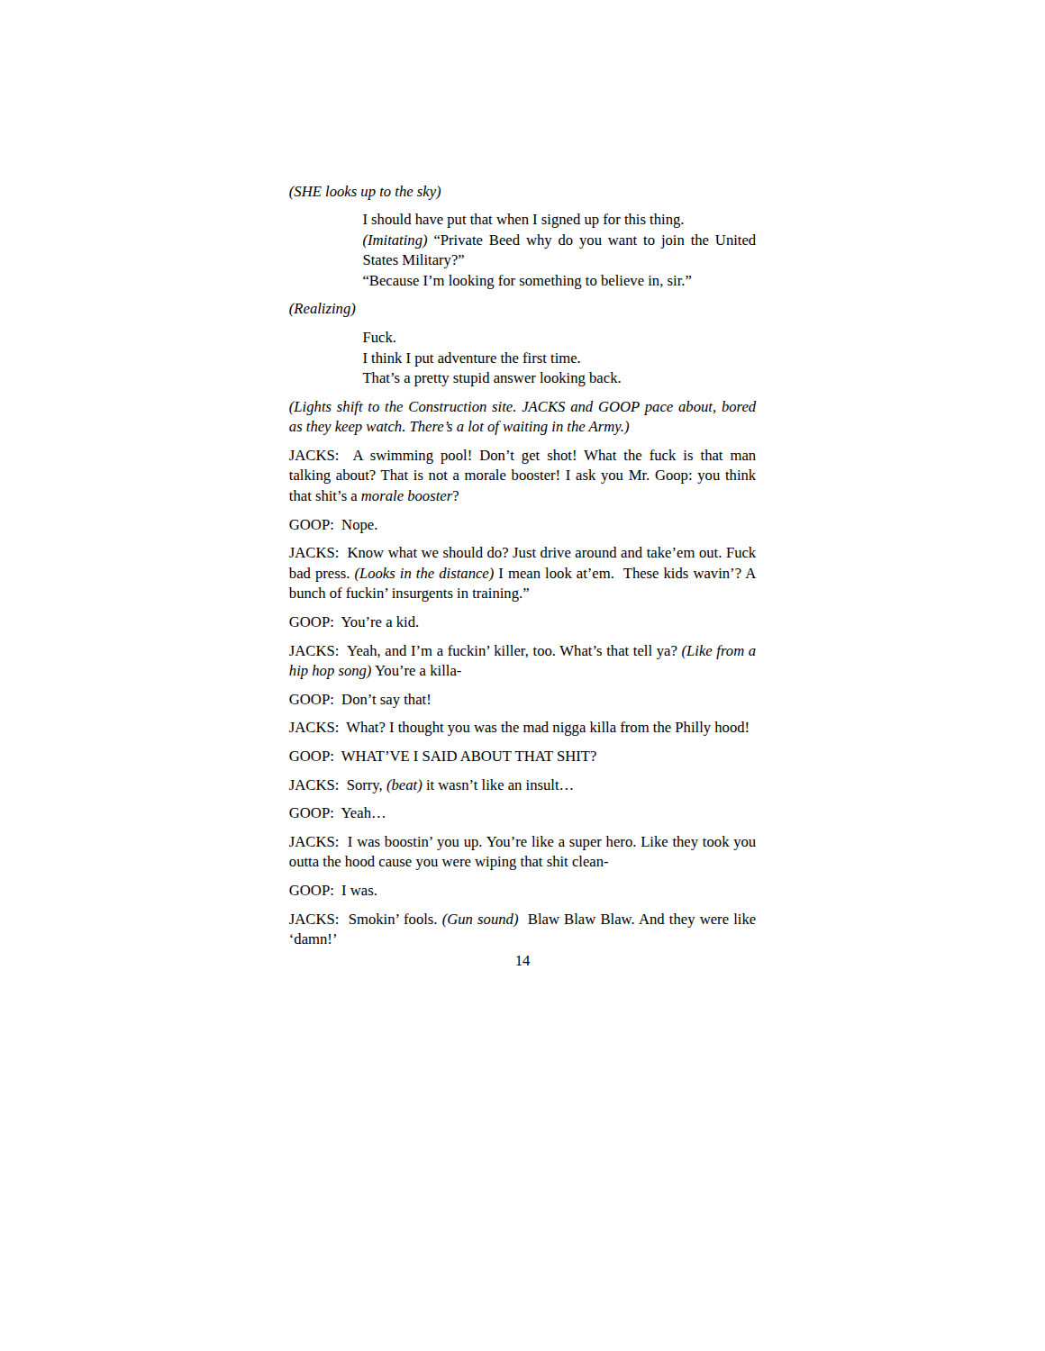(SHE looks up to the sky)
I should have put that when I signed up for this thing.
(Imitating) “Private Beed why do you want to join the United States Military?”
“Because I’m looking for something to believe in, sir.”
(Realizing)
Fuck.
I think I put adventure the first time.
That’s a pretty stupid answer looking back.
(Lights shift to the Construction site. JACKS and GOOP pace about, bored as they keep watch. There’s a lot of waiting in the Army.)
JACKS: A swimming pool! Don’t get shot! What the fuck is that man talking about? That is not a morale booster! I ask you Mr. Goop: you think that shit’s a morale booster?
GOOP: Nope.
JACKS: Know what we should do? Just drive around and take’em out. Fuck bad press. (Looks in the distance) I mean look at’em. These kids wavin’? A bunch of fuckin’ insurgents in training.”
GOOP: You’re a kid.
JACKS: Yeah, and I’m a fuckin’ killer, too. What’s that tell ya? (Like from a hip hop song) You’re a killa-
GOOP: Don’t say that!
JACKS: What? I thought you was the mad nigga killa from the Philly hood!
GOOP: What’ve I said about that shit?
JACKS: Sorry, (beat) it wasn’t like an insult…
GOOP: Yeah…
JACKS: I was boostin’ you up. You’re like a super hero. Like they took you outta the hood cause you were wiping that shit clean-
GOOP: I was.
JACKS: Smokin’ fools. (Gun sound) Blaw Blaw Blaw. And they were like ‘damn!’
14